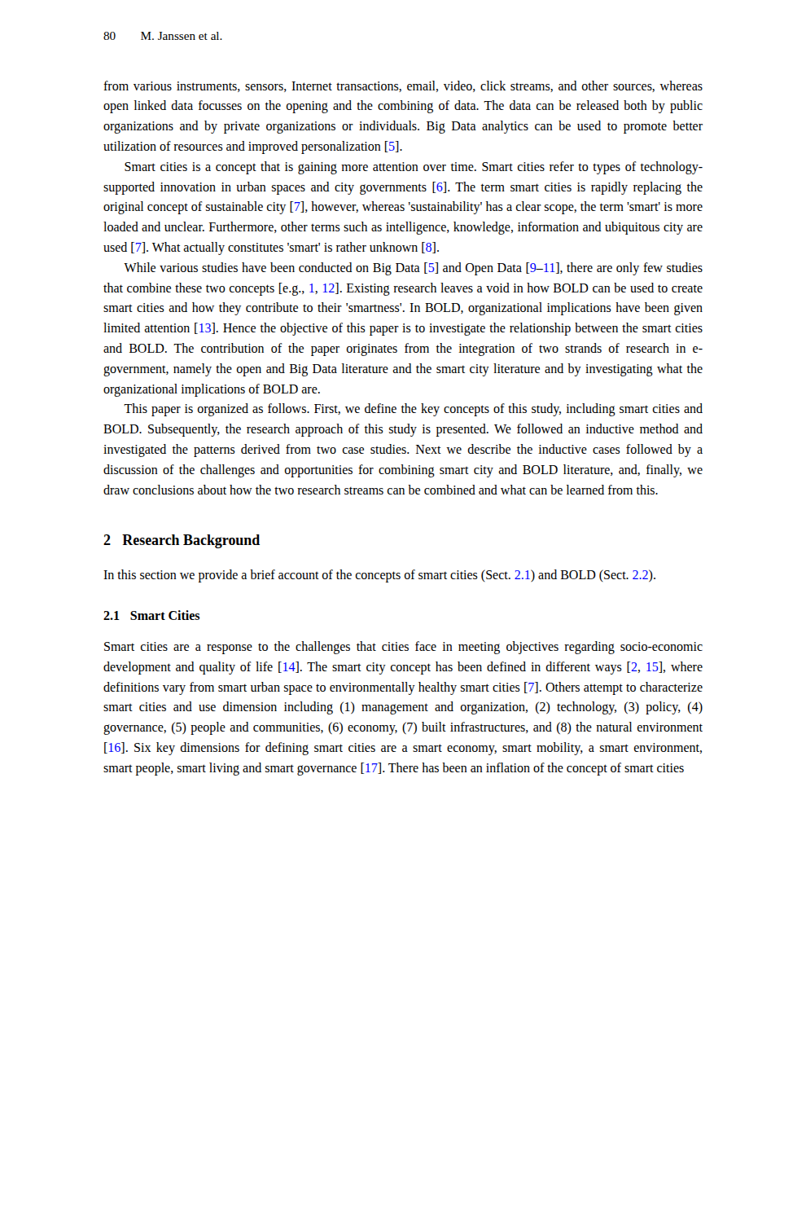80 M. Janssen et al.
from various instruments, sensors, Internet transactions, email, video, click streams, and other sources, whereas open linked data focusses on the opening and the combining of data. The data can be released both by public organizations and by private organizations or individuals. Big Data analytics can be used to promote better utilization of resources and improved personalization [5].
Smart cities is a concept that is gaining more attention over time. Smart cities refer to types of technology-supported innovation in urban spaces and city governments [6]. The term smart cities is rapidly replacing the original concept of sustainable city [7], however, whereas 'sustainability' has a clear scope, the term 'smart' is more loaded and unclear. Furthermore, other terms such as intelligence, knowledge, information and ubiquitous city are used [7]. What actually constitutes 'smart' is rather unknown [8].
While various studies have been conducted on Big Data [5] and Open Data [9–11], there are only few studies that combine these two concepts [e.g., 1, 12]. Existing research leaves a void in how BOLD can be used to create smart cities and how they contribute to their 'smartness'. In BOLD, organizational implications have been given limited attention [13]. Hence the objective of this paper is to investigate the relationship between the smart cities and BOLD. The contribution of the paper originates from the integration of two strands of research in e-government, namely the open and Big Data literature and the smart city literature and by investigating what the organizational implications of BOLD are.
This paper is organized as follows. First, we define the key concepts of this study, including smart cities and BOLD. Subsequently, the research approach of this study is presented. We followed an inductive method and investigated the patterns derived from two case studies. Next we describe the inductive cases followed by a discussion of the challenges and opportunities for combining smart city and BOLD literature, and, finally, we draw conclusions about how the two research streams can be combined and what can be learned from this.
2 Research Background
In this section we provide a brief account of the concepts of smart cities (Sect. 2.1) and BOLD (Sect. 2.2).
2.1 Smart Cities
Smart cities are a response to the challenges that cities face in meeting objectives regarding socio-economic development and quality of life [14]. The smart city concept has been defined in different ways [2, 15], where definitions vary from smart urban space to environmentally healthy smart cities [7]. Others attempt to characterize smart cities and use dimension including (1) management and organization, (2) technology, (3) policy, (4) governance, (5) people and communities, (6) economy, (7) built infrastructures, and (8) the natural environment [16]. Six key dimensions for defining smart cities are a smart economy, smart mobility, a smart environment, smart people, smart living and smart governance [17]. There has been an inflation of the concept of smart cities